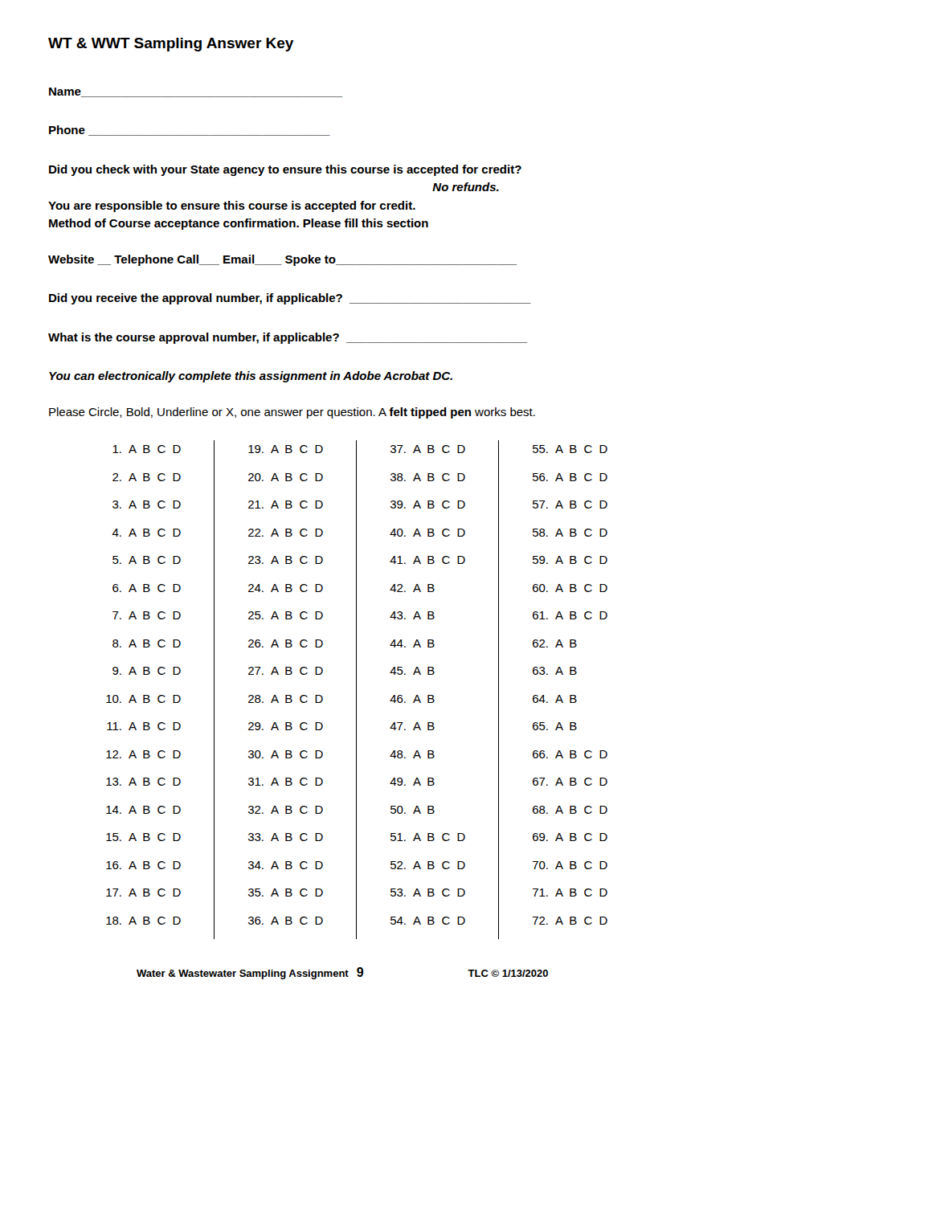WT & WWT Sampling Answer Key
Name_______________________________________
Phone ____________________________________
Did you check with your State agency to ensure this course is accepted for credit?
No refunds.
You are responsible to ensure this course is accepted for credit.
Method of Course acceptance confirmation. Please fill this section
Website __ Telephone Call___ Email____ Spoke to___________________________
Did you receive the approval number, if applicable? ___________________________
What is the course approval number, if applicable? ___________________________
You can electronically complete this assignment in Adobe Acrobat DC.
Please Circle, Bold, Underline or X, one answer per question. A felt tipped pen works best.
1. A B C D
2. A B C D
3. A B C D
4. A B C D
5. A B C D
6. A B C D
7. A B C D
8. A B C D
9. A B C D
10. A B C D
11. A B C D
12. A B C D
13. A B C D
14. A B C D
15. A B C D
16. A B C D
17. A B C D
18. A B C D
19. A B C D
20. A B C D
21. A B C D
22. A B C D
23. A B C D
24. A B C D
25. A B C D
26. A B C D
27. A B C D
28. A B C D
29. A B C D
30. A B C D
31. A B C D
32. A B C D
33. A B C D
34. A B C D
35. A B C D
36. A B C D
37. A B C D
38. A B C D
39. A B C D
40. A B C D
41. A B C D
42. A B
43. A B
44. A B
45. A B
46. A B
47. A B
48. A B
49. A B
50. A B
51. A B C D
52. A B C D
53. A B C D
54. A B C D
55. A B C D
56. A B C D
57. A B C D
58. A B C D
59. A B C D
60. A B C D
61. A B C D
62. A B
63. A B
64. A B
65. A B
66. A B C D
67. A B C D
68. A B C D
69. A B C D
70. A B C D
71. A B C D
72. A B C D
Water & Wastewater Sampling Assignment 9 TLC © 1/13/2020